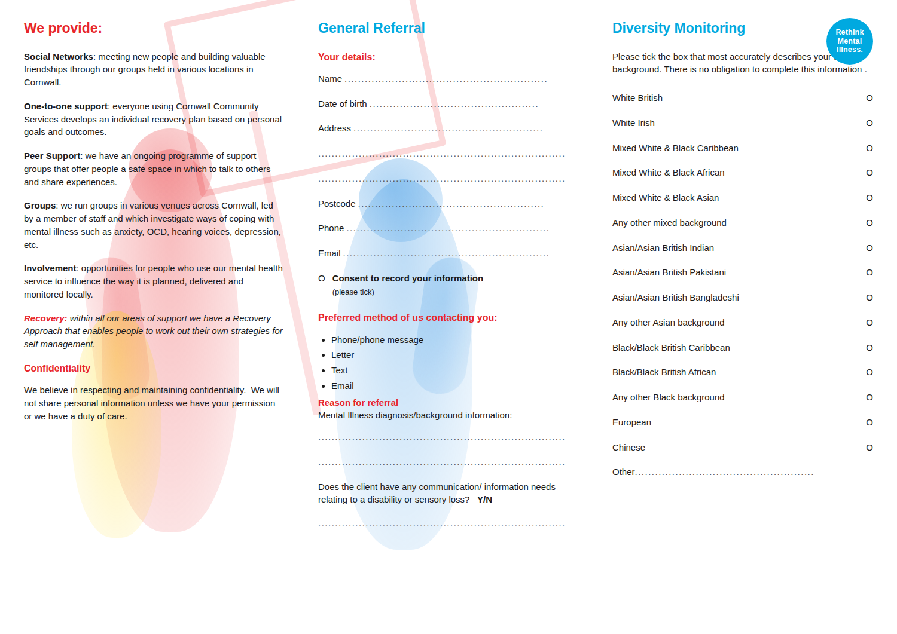Rethink
Mental
Illness.
We provide:
Social Networks: meeting new people and building valuable friendships through our groups held in various locations in Cornwall.
One-to-one support: everyone using Cornwall Community Services develops an individual recovery plan based on personal goals and outcomes.
Peer Support: we have an ongoing programme of support groups that offer people a safe space in which to talk to others and share experiences.
Groups: we run groups in various venues across Cornwall, led by a member of staff and which investigate ways of coping with mental illness such as anxiety, OCD, hearing voices, depression, etc.
Involvement: opportunities for people who use our mental health service to influence the way it is planned, delivered and monitored locally.
Recovery: within all our areas of support we have a Recovery Approach that enables people to work out their own strategies for self management.
Confidentiality
We believe in respecting and maintaining confidentiality. We will not share personal information unless we have your permission or we have a duty of care.
General Referral
Your details:
Name............................................................
Date of birth..................................................
Address........................................................
.........................................................................
.........................................................................
Postcode.......................................................
Phone............................................................
Email.............................................................
O
Consent to record your information (please tick)
Preferred method of us contacting you:
Phone/phone message
Letter
Text
Email
Reason for referral
Mental Illness diagnosis/background information:
.........................................................................
.........................................................................
Does the client have any communication/ information needs relating to a disability or sensory loss? Y/N
.........................................................................
Diversity Monitoring
Please tick the box that most accurately describes your Ethnic background. There is no obligation to complete this information .
White British
O
White Irish
O
Mixed White & Black Caribbean
O
Mixed White & Black African
O
Mixed White & Black Asian
O
Any other mixed background
O
Asian/Asian British Indian
O
Asian/Asian British Pakistani
O
Asian/Asian British Bangladeshi
O
Any other Asian background
O
Black/Black British Caribbean
O
Black/Black British African
O
Any other Black background
O
European
O
Chinese
O
Other.....................................................